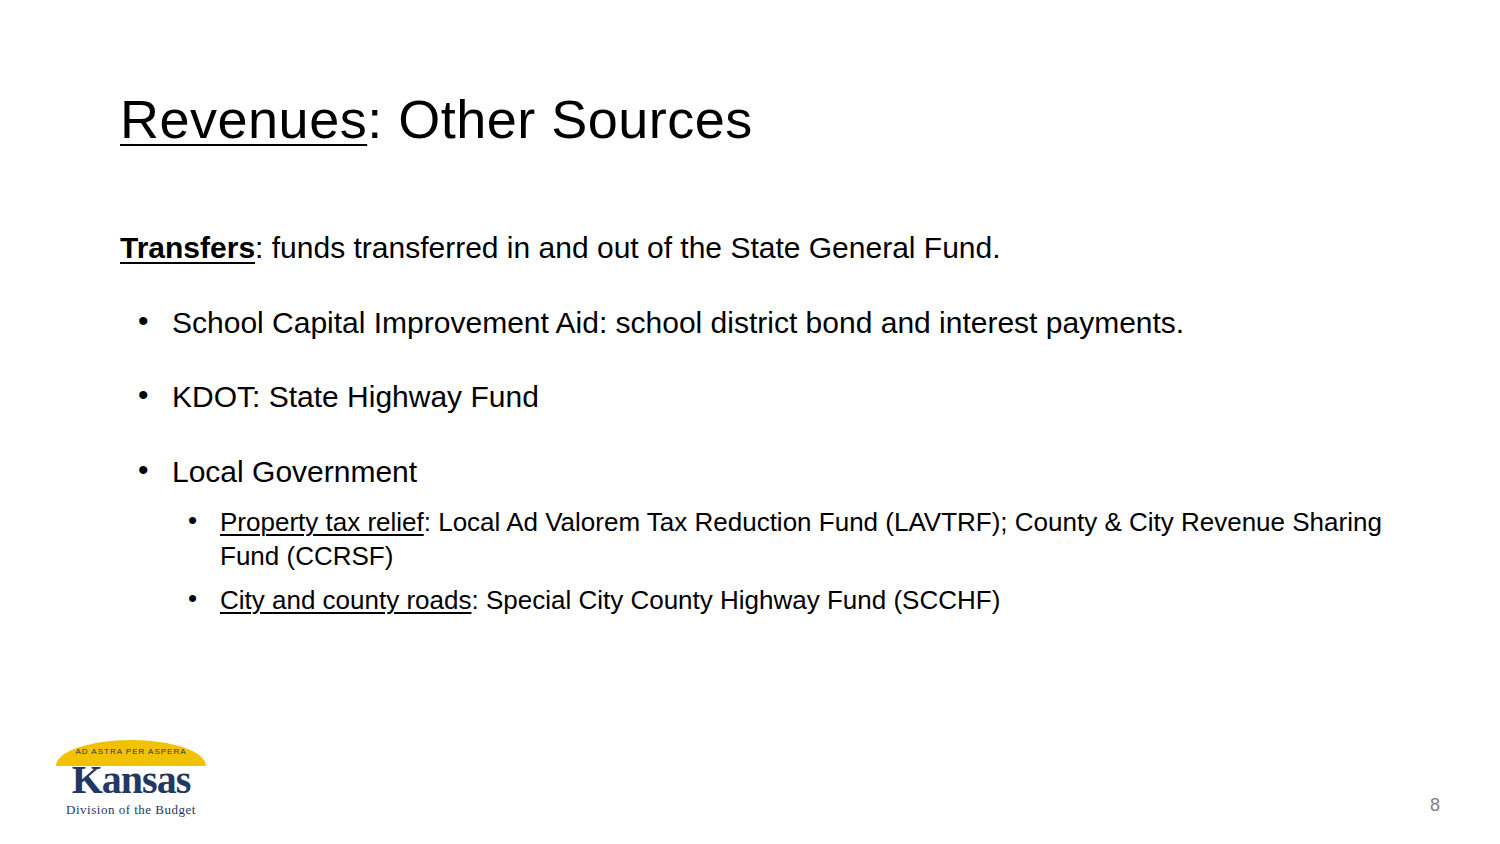Revenues: Other Sources
Transfers: funds transferred in and out of the State General Fund.
School Capital Improvement Aid: school district bond and interest payments.
KDOT: State Highway Fund
Local Government
Property tax relief: Local Ad Valorem Tax Reduction Fund (LAVTRF); County & City Revenue Sharing Fund (CCRSF)
City and county roads: Special City County Highway Fund (SCCHF)
AD ASTRA PER ASPERA Kansas Division of the Budget
8